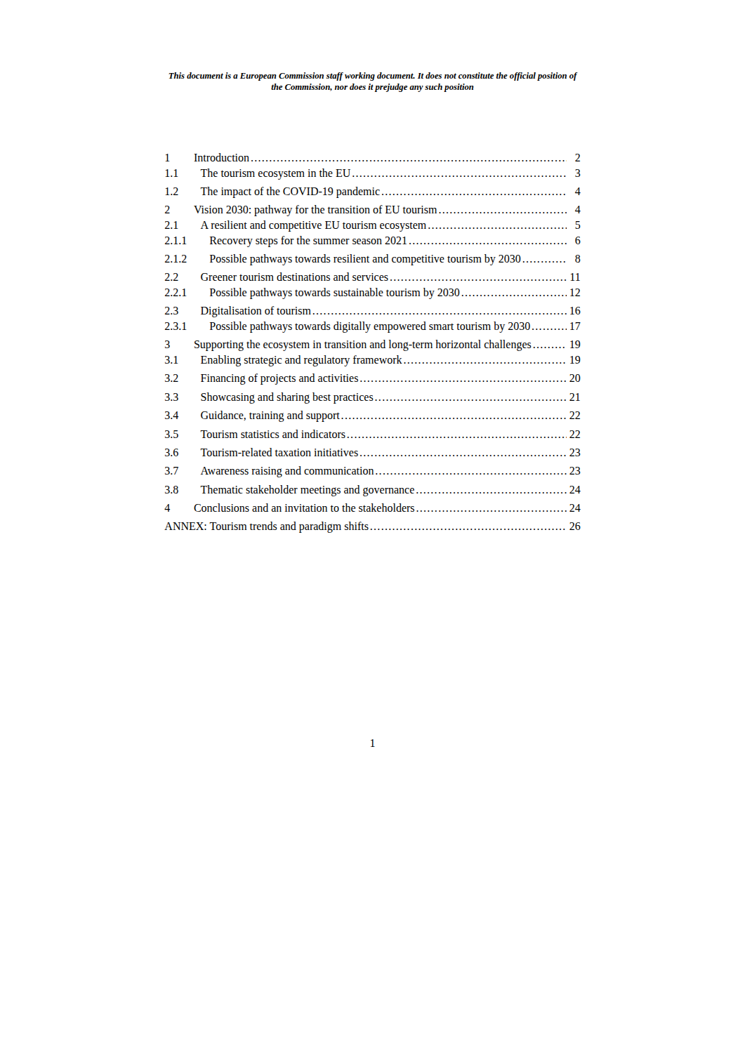This document is a European Commission staff working document. It does not constitute the official position of the Commission, nor does it prejudge any such position
1 Introduction .................................................................................................................. 2
1.1 The tourism ecosystem in the EU ............................................................................. 3
1.2 The impact of the COVID-19 pandemic ..................................................................... 4
2 Vision 2030: pathway for the transition of EU tourism ..................................................... 4
2.1 A resilient and competitive EU tourism ecosystem ..................................................... 5
2.1.1 Recovery steps for the summer season 2021 ..................................................... 6
2.1.2 Possible pathways towards resilient and competitive tourism by 2030 ............... 8
2.2 Greener tourism destinations and services ............................................................. 11
2.2.1 Possible pathways towards sustainable tourism by 2030 ................................... 12
2.3 Digitalisation of tourism ........................................................................................... 16
2.3.1 Possible pathways towards digitally empowered smart tourism by 2030 .......... 17
3 Supporting the ecosystem in transition and long-term horizontal challenges .................. 19
3.1 Enabling strategic and regulatory framework .......................................................... 19
3.2 Financing of projects and activities ......................................................................... 20
3.3 Showcasing and sharing best practices ..................................................................... 21
3.4 Guidance, training and support ................................................................................. 22
3.5 Tourism statistics and indicators ............................................................................. 22
3.6 Tourism-related taxation initiatives ......................................................................... 23
3.7 Awareness raising and communication .................................................................... 23
3.8 Thematic stakeholder meetings and governance ..................................................... 24
4 Conclusions and an invitation to the stakeholders ........................................................... 24
ANNEX: Tourism trends and paradigm shifts ....................................................................... 26
1